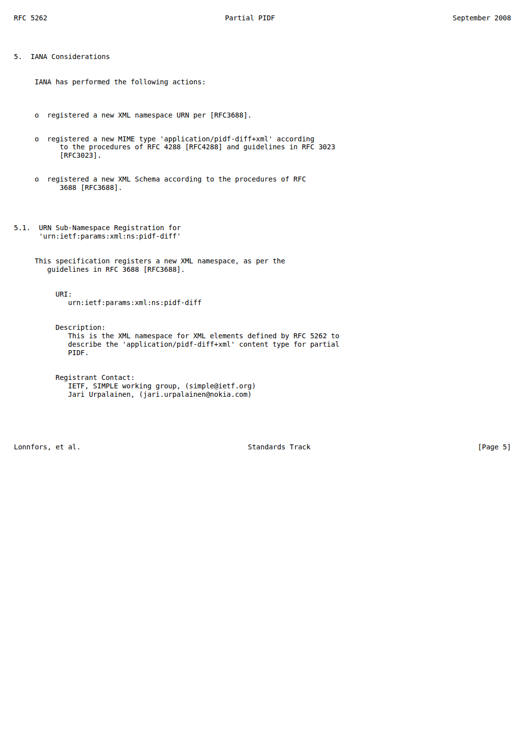RFC 5262 Partial PIDF September 2008
5. IANA Considerations
IANA has performed the following actions:
o registered a new XML namespace URN per [RFC3688].
o registered a new MIME type 'application/pidf-diff+xml' according to the procedures of RFC 4288 [RFC4288] and guidelines in RFC 3023 [RFC3023].
o registered a new XML Schema according to the procedures of RFC 3688 [RFC3688].
5.1. URN Sub-Namespace Registration for 'urn:ietf:params:xml:ns:pidf-diff'
This specification registers a new XML namespace, as per the guidelines in RFC 3688 [RFC3688].
URI: urn:ietf:params:xml:ns:pidf-diff
Description: This is the XML namespace for XML elements defined by RFC 5262 to describe the 'application/pidf-diff+xml' content type for partial PIDF.
Registrant Contact: IETF, SIMPLE working group, (simple@ietf.org) Jari Urpalainen, (jari.urpalainen@nokia.com)
Lonnfors, et al. Standards Track[Page 5]